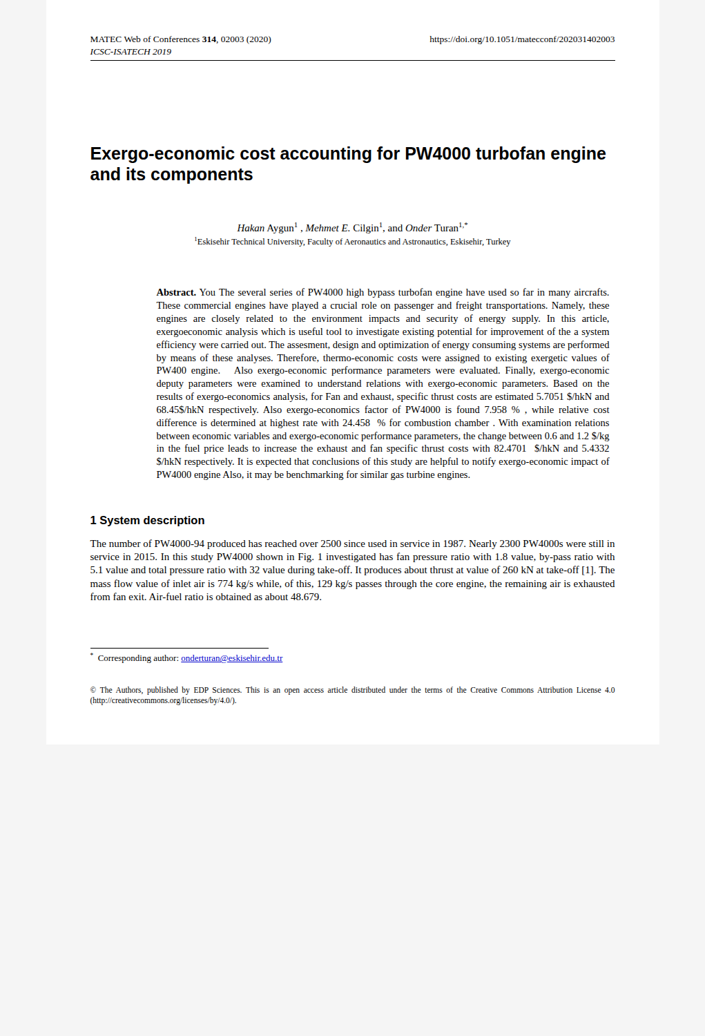MATEC Web of Conferences 314, 02003 (2020)
ICSC-ISATECH 2019
https://doi.org/10.1051/matecconf/202031402003
Exergo-economic cost accounting for PW4000 turbofan engine and its components
Hakan Aygun1 , Mehmet E. Cilgin1, and Onder Turan1,*
1Eskisehir Technical University, Faculty of Aeronautics and Astronautics, Eskisehir, Turkey
Abstract. You The several series of PW4000 high bypass turbofan engine have used so far in many aircrafts. These commercial engines have played a crucial role on passenger and freight transportations. Namely, these engines are closely related to the environment impacts and security of energy supply. In this article, exergoeconomic analysis which is useful tool to investigate existing potential for improvement of the a system efficiency were carried out. The assesment, design and optimization of energy consuming systems are performed by means of these analyses. Therefore, thermo-economic costs were assigned to existing exergetic values of PW400 engine. Also exergo-economic performance parameters were evaluated. Finally, exergo-economic deputy parameters were examined to understand relations with exergo-economic parameters. Based on the results of exergo-economics analysis, for Fan and exhaust, specific thrust costs are estimated 5.7051 $/hkN and 68.45$/hkN respectively. Also exergo-economics factor of PW4000 is found 7.958 % , while relative cost difference is determined at highest rate with 24.458 % for combustion chamber . With examination relations between economic variables and exergo-economic performance parameters, the change between 0.6 and 1.2 $/kg in the fuel price leads to increase the exhaust and fan specific thrust costs with 82.4701 $/hkN and 5.4332 $/hkN respectively. It is expected that conclusions of this study are helpful to notify exergo-economic impact of PW4000 engine Also, it may be benchmarking for similar gas turbine engines.
1 System description
The number of PW4000-94 produced has reached over 2500 since used in service in 1987. Nearly 2300 PW4000s were still in service in 2015. In this study PW4000 shown in Fig. 1 investigated has fan pressure ratio with 1.8 value, by-pass ratio with 5.1 value and total pressure ratio with 32 value during take-off. It produces about thrust at value of 260 kN at take-off [1]. The mass flow value of inlet air is 774 kg/s while, of this, 129 kg/s passes through the core engine, the remaining air is exhausted from fan exit. Air-fuel ratio is obtained as about 48.679.
* Corresponding author: onderturan@eskisehir.edu.tr
© The Authors, published by EDP Sciences. This is an open access article distributed under the terms of the Creative Commons Attribution License 4.0 (http://creativecommons.org/licenses/by/4.0/).